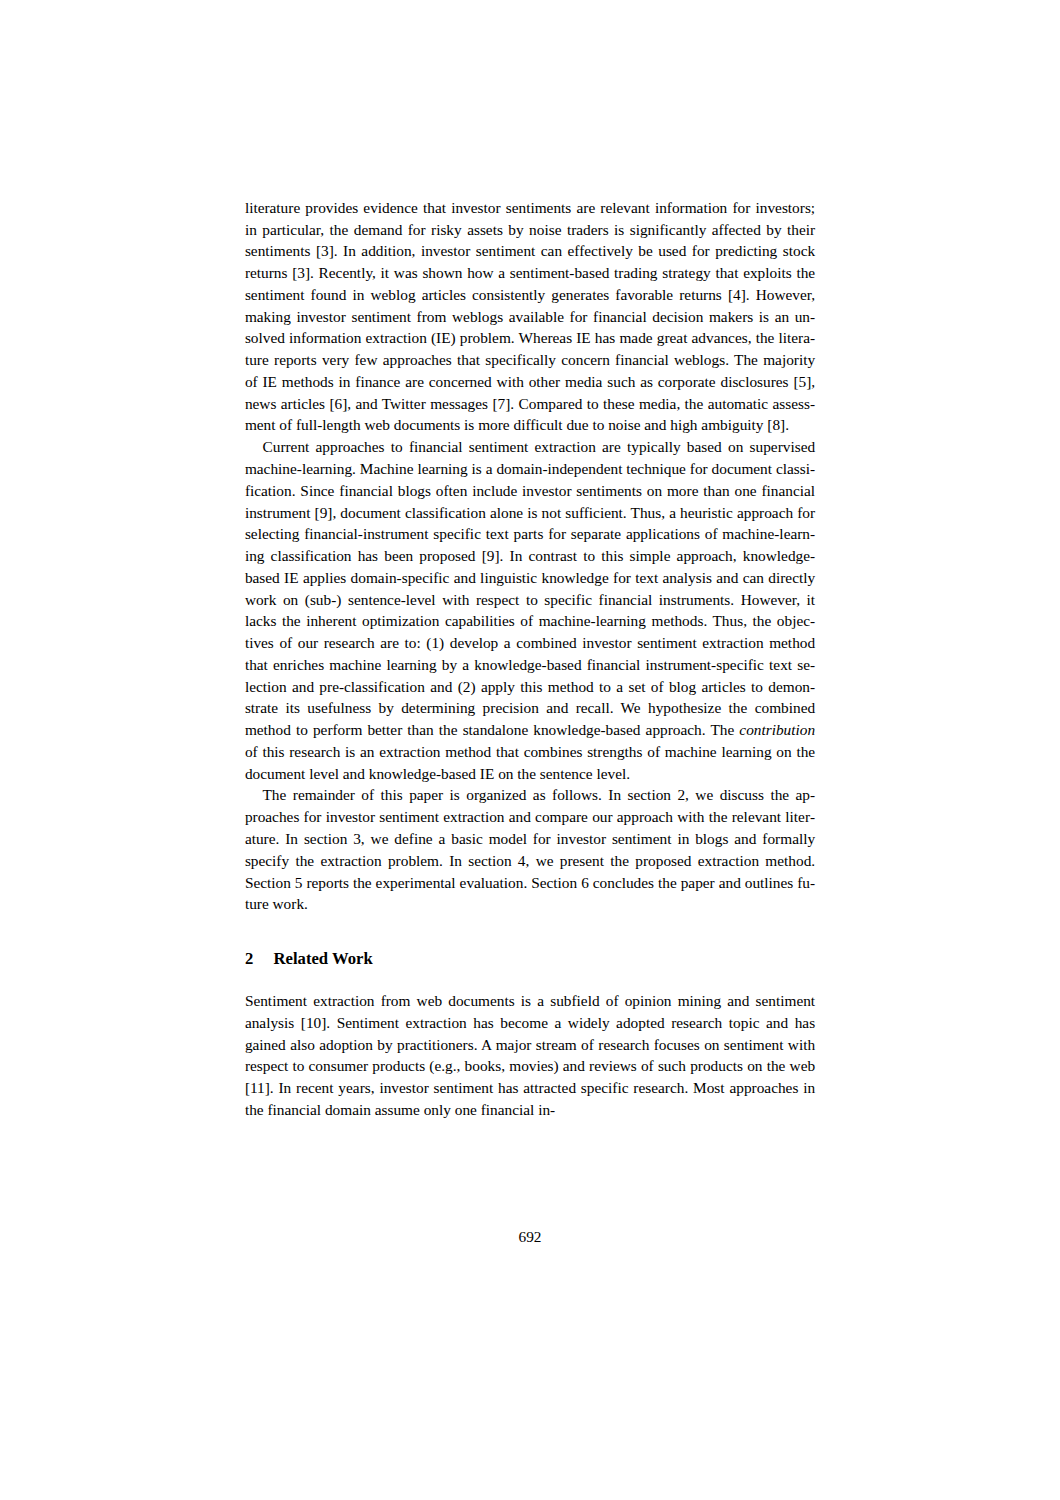literature provides evidence that investor sentiments are relevant information for investors; in particular, the demand for risky assets by noise traders is significantly affected by their sentiments [3]. In addition, investor sentiment can effectively be used for predicting stock returns [3]. Recently, it was shown how a sentiment-based trading strategy that exploits the sentiment found in weblog articles consistently generates favorable returns [4]. However, making investor sentiment from weblogs available for financial decision makers is an unsolved information extraction (IE) problem. Whereas IE has made great advances, the literature reports very few approaches that specifically concern financial weblogs. The majority of IE methods in finance are concerned with other media such as corporate disclosures [5], news articles [6], and Twitter messages [7]. Compared to these media, the automatic assessment of full-length web documents is more difficult due to noise and high ambiguity [8].
Current approaches to financial sentiment extraction are typically based on supervised machine-learning. Machine learning is a domain-independent technique for document classification. Since financial blogs often include investor sentiments on more than one financial instrument [9], document classification alone is not sufficient. Thus, a heuristic approach for selecting financial-instrument specific text parts for separate applications of machine-learning classification has been proposed [9]. In contrast to this simple approach, knowledge-based IE applies domain-specific and linguistic knowledge for text analysis and can directly work on (sub-) sentence-level with respect to specific financial instruments. However, it lacks the inherent optimization capabilities of machine-learning methods. Thus, the objectives of our research are to: (1) develop a combined investor sentiment extraction method that enriches machine learning by a knowledge-based financial instrument-specific text selection and pre-classification and (2) apply this method to a set of blog articles to demonstrate its usefulness by determining precision and recall. We hypothesize the combined method to perform better than the standalone knowledge-based approach. The contribution of this research is an extraction method that combines strengths of machine learning on the document level and knowledge-based IE on the sentence level.
The remainder of this paper is organized as follows. In section 2, we discuss the approaches for investor sentiment extraction and compare our approach with the relevant literature. In section 3, we define a basic model for investor sentiment in blogs and formally specify the extraction problem. In section 4, we present the proposed extraction method. Section 5 reports the experimental evaluation. Section 6 concludes the paper and outlines future work.
2 Related Work
Sentiment extraction from web documents is a subfield of opinion mining and sentiment analysis [10]. Sentiment extraction has become a widely adopted research topic and has gained also adoption by practitioners. A major stream of research focuses on sentiment with respect to consumer products (e.g., books, movies) and reviews of such products on the web [11]. In recent years, investor sentiment has attracted specific research. Most approaches in the financial domain assume only one financial in-
692